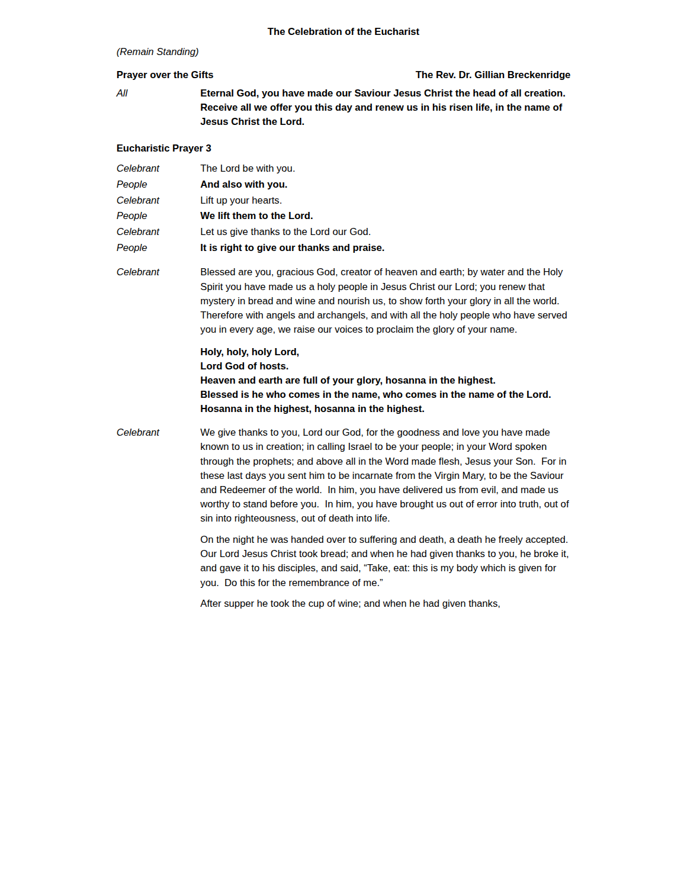The Celebration of the Eucharist
(Remain Standing)
Prayer over the Gifts The Rev. Dr. Gillian Breckenridge
| All | Eternal God, you have made our Saviour Jesus Christ the head of all creation. Receive all we offer you this day and renew us in his risen life, in the name of Jesus Christ the Lord. |
Eucharistic Prayer 3
| Celebrant | The Lord be with you. |
| People | And also with you. |
| Celebrant | Lift up your hearts. |
| People | We lift them to the Lord. |
| Celebrant | Let us give thanks to the Lord our God. |
| People | It is right to give our thanks and praise. |
| Celebrant | Blessed are you, gracious God, creator of heaven and earth; by water and the Holy Spirit you have made us a holy people in Jesus Christ our Lord; you renew that mystery in bread and wine and nourish us, to show forth your glory in all the world. Therefore with angels and archangels, and with all the holy people who have served you in every age, we raise our voices to proclaim the glory of your name. Holy, holy, holy Lord, Lord God of hosts. Heaven and earth are full of your glory, hosanna in the highest. Blessed is he who comes in the name, who comes in the name of the Lord. Hosanna in the highest, hosanna in the highest. |
| Celebrant | We give thanks to you, Lord our God, for the goodness and love you have made known to us in creation; in calling Israel to be your people; in your Word spoken through the prophets; and above all in the Word made flesh, Jesus your Son. For in these last days you sent him to be incarnate from the Virgin Mary, to be the Saviour and Redeemer of the world. In him, you have delivered us from evil, and made us worthy to stand before you. In him, you have brought us out of error into truth, out of sin into righteousness, out of death into life. On the night he was handed over to suffering and death, a death he freely accepted. Our Lord Jesus Christ took bread; and when he had given thanks to you, he broke it, and gave it to his disciples, and said, “Take, eat: this is my body which is given for you. Do this for the remembrance of me.” After supper he took the cup of wine; and when he had given thanks, |